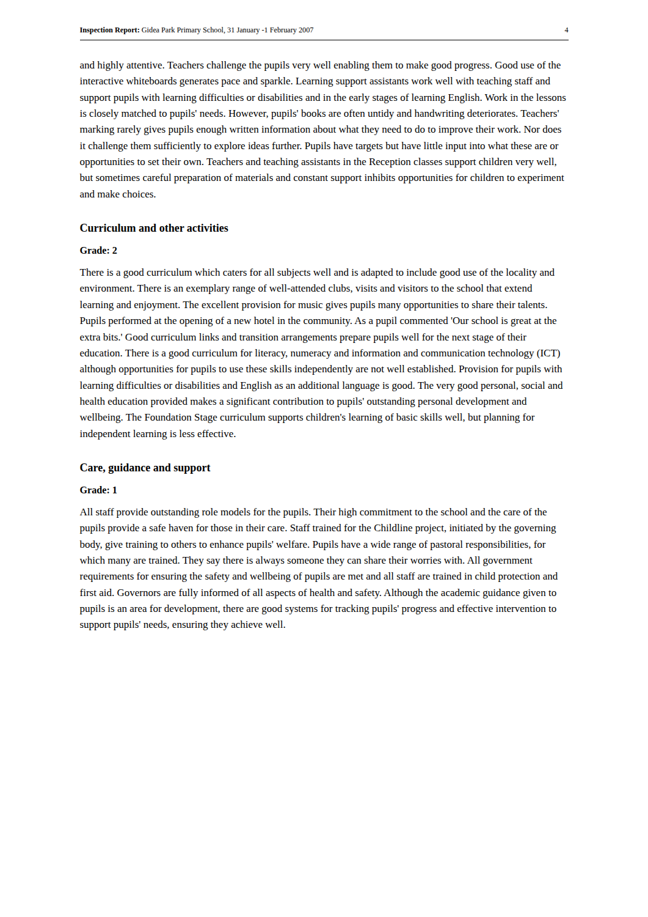Inspection Report: Gidea Park Primary School, 31 January -1 February 2007
4
and highly attentive. Teachers challenge the pupils very well enabling them to make good progress. Good use of the interactive whiteboards generates pace and sparkle. Learning support assistants work well with teaching staff and support pupils with learning difficulties or disabilities and in the early stages of learning English. Work in the lessons is closely matched to pupils' needs. However, pupils' books are often untidy and handwriting deteriorates. Teachers' marking rarely gives pupils enough written information about what they need to do to improve their work. Nor does it challenge them sufficiently to explore ideas further. Pupils have targets but have little input into what these are or opportunities to set their own. Teachers and teaching assistants in the Reception classes support children very well, but sometimes careful preparation of materials and constant support inhibits opportunities for children to experiment and make choices.
Curriculum and other activities
Grade: 2
There is a good curriculum which caters for all subjects well and is adapted to include good use of the locality and environment. There is an exemplary range of well-attended clubs, visits and visitors to the school that extend learning and enjoyment. The excellent provision for music gives pupils many opportunities to share their talents. Pupils performed at the opening of a new hotel in the community. As a pupil commented 'Our school is great at the extra bits.' Good curriculum links and transition arrangements prepare pupils well for the next stage of their education. There is a good curriculum for literacy, numeracy and information and communication technology (ICT) although opportunities for pupils to use these skills independently are not well established. Provision for pupils with learning difficulties or disabilities and English as an additional language is good. The very good personal, social and health education provided makes a significant contribution to pupils' outstanding personal development and wellbeing. The Foundation Stage curriculum supports children's learning of basic skills well, but planning for independent learning is less effective.
Care, guidance and support
Grade: 1
All staff provide outstanding role models for the pupils. Their high commitment to the school and the care of the pupils provide a safe haven for those in their care. Staff trained for the Childline project, initiated by the governing body, give training to others to enhance pupils' welfare. Pupils have a wide range of pastoral responsibilities, for which many are trained. They say there is always someone they can share their worries with. All government requirements for ensuring the safety and wellbeing of pupils are met and all staff are trained in child protection and first aid. Governors are fully informed of all aspects of health and safety. Although the academic guidance given to pupils is an area for development, there are good systems for tracking pupils' progress and effective intervention to support pupils' needs, ensuring they achieve well.